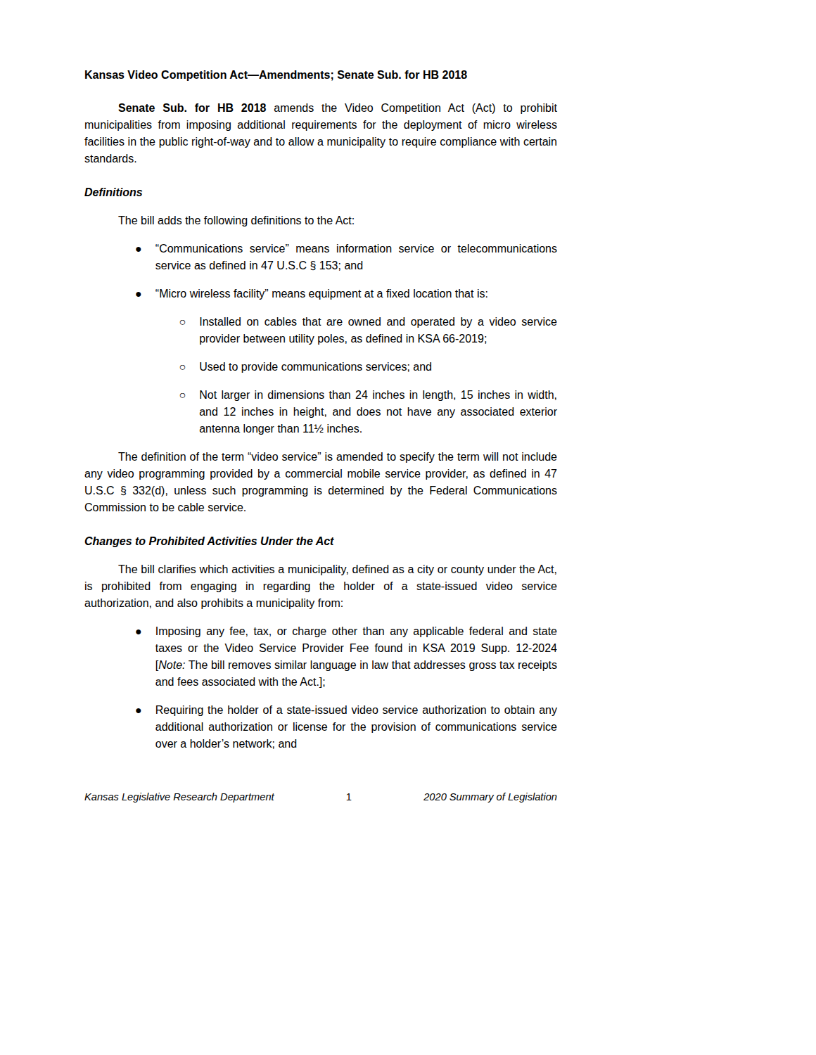Kansas Video Competition Act—Amendments; Senate Sub. for HB 2018
Senate Sub. for HB 2018 amends the Video Competition Act (Act) to prohibit municipalities from imposing additional requirements for the deployment of micro wireless facilities in the public right-of-way and to allow a municipality to require compliance with certain standards.
Definitions
The bill adds the following definitions to the Act:
“Communications service” means information service or telecommunications service as defined in 47 U.S.C § 153; and
“Micro wireless facility” means equipment at a fixed location that is:
Installed on cables that are owned and operated by a video service provider between utility poles, as defined in KSA 66-2019;
Used to provide communications services; and
Not larger in dimensions than 24 inches in length, 15 inches in width, and 12 inches in height, and does not have any associated exterior antenna longer than 11½ inches.
The definition of the term “video service” is amended to specify the term will not include any video programming provided by a commercial mobile service provider, as defined in 47 U.S.C § 332(d), unless such programming is determined by the Federal Communications Commission to be cable service.
Changes to Prohibited Activities Under the Act
The bill clarifies which activities a municipality, defined as a city or county under the Act, is prohibited from engaging in regarding the holder of a state-issued video service authorization, and also prohibits a municipality from:
Imposing any fee, tax, or charge other than any applicable federal and state taxes or the Video Service Provider Fee found in KSA 2019 Supp. 12-2024 [Note: The bill removes similar language in law that addresses gross tax receipts and fees associated with the Act.];
Requiring the holder of a state-issued video service authorization to obtain any additional authorization or license for the provision of communications service over a holder’s network; and
Kansas Legislative Research Department 1 2020 Summary of Legislation